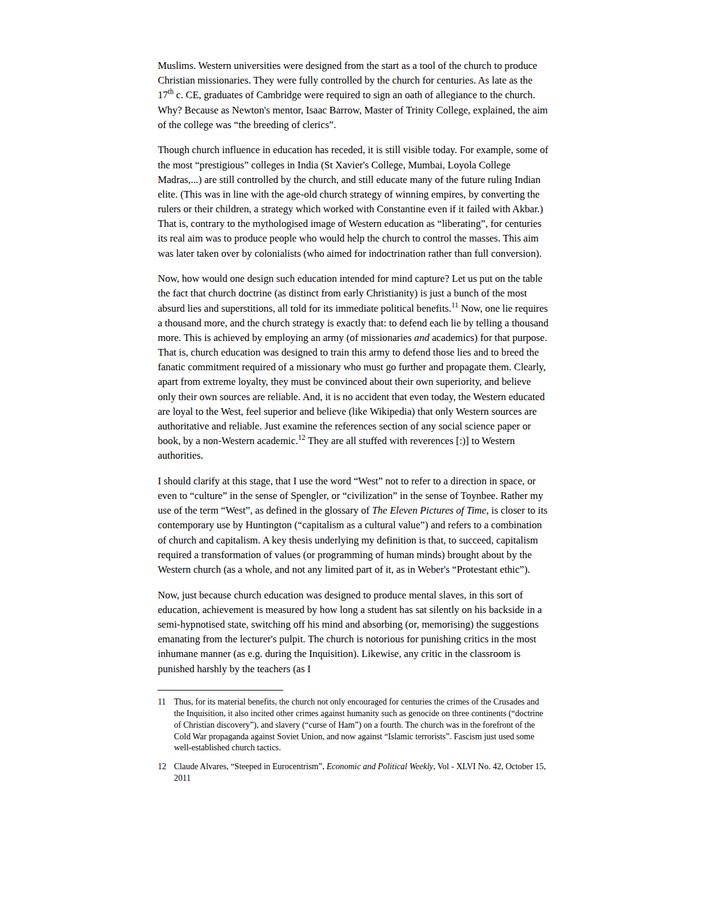Muslims. Western universities were designed from the start as a tool of the church to produce Christian missionaries. They were fully controlled by the church for centuries. As late as the 17th c. CE, graduates of Cambridge were required to sign an oath of allegiance to the church. Why? Because as Newton's mentor, Isaac Barrow, Master of Trinity College, explained, the aim of the college was “the breeding of clerics”.
Though church influence in education has receded, it is still visible today. For example, some of the most “prestigious” colleges in India (St Xavier's College, Mumbai, Loyola College Madras,...) are still controlled by the church, and still educate many of the future ruling Indian elite. (This was in line with the age-old church strategy of winning empires, by converting the rulers or their children, a strategy which worked with Constantine even if it failed with Akbar.) That is, contrary to the mythologised image of Western education as “liberating”, for centuries its real aim was to produce people who would help the church to control the masses. This aim was later taken over by colonialists (who aimed for indoctrination rather than full conversion).
Now, how would one design such education intended for mind capture? Let us put on the table the fact that church doctrine (as distinct from early Christianity) is just a bunch of the most absurd lies and superstitions, all told for its immediate political benefits.11 Now, one lie requires a thousand more, and the church strategy is exactly that: to defend each lie by telling a thousand more. This is achieved by employing an army (of missionaries and academics) for that purpose. That is, church education was designed to train this army to defend those lies and to breed the fanatic commitment required of a missionary who must go further and propagate them. Clearly, apart from extreme loyalty, they must be convinced about their own superiority, and believe only their own sources are reliable. And, it is no accident that even today, the Western educated are loyal to the West, feel superior and believe (like Wikipedia) that only Western sources are authoritative and reliable. Just examine the references section of any social science paper or book, by a non-Western academic.12 They are all stuffed with reverences [:)] to Western authorities.
I should clarify at this stage, that I use the word “West” not to refer to a direction in space, or even to “culture” in the sense of Spengler, or “civilization” in the sense of Toynbee. Rather my use of the term “West”, as defined in the glossary of The Eleven Pictures of Time, is closer to its contemporary use by Huntington (“capitalism as a cultural value”) and refers to a combination of church and capitalism. A key thesis underlying my definition is that, to succeed, capitalism required a transformation of values (or programming of human minds) brought about by the Western church (as a whole, and not any limited part of it, as in Weber's “Protestant ethic”).
Now, just because church education was designed to produce mental slaves, in this sort of education, achievement is measured by how long a student has sat silently on his backside in a semi-hypnotised state, switching off his mind and absorbing (or, memorising) the suggestions emanating from the lecturer's pulpit. The church is notorious for punishing critics in the most inhumane manner (as e.g. during the Inquisition). Likewise, any critic in the classroom is punished harshly by the teachers (as I
11
Thus, for its material benefits, the church not only encouraged for centuries the crimes of the Crusades and the Inquisition, it also incited other crimes against humanity such as genocide on three continents (“doctrine of Christian discovery”), and slavery (“curse of Ham”) on a fourth. The church was in the forefront of the Cold War propaganda against Soviet Union, and now against “Islamic terrorists”. Fascism just used some well-established church tactics.
12
Claude Alvares, “Steeped in Eurocentrism”, Economic and Political Weekly, Vol - XLVI No. 42, October 15, 2011